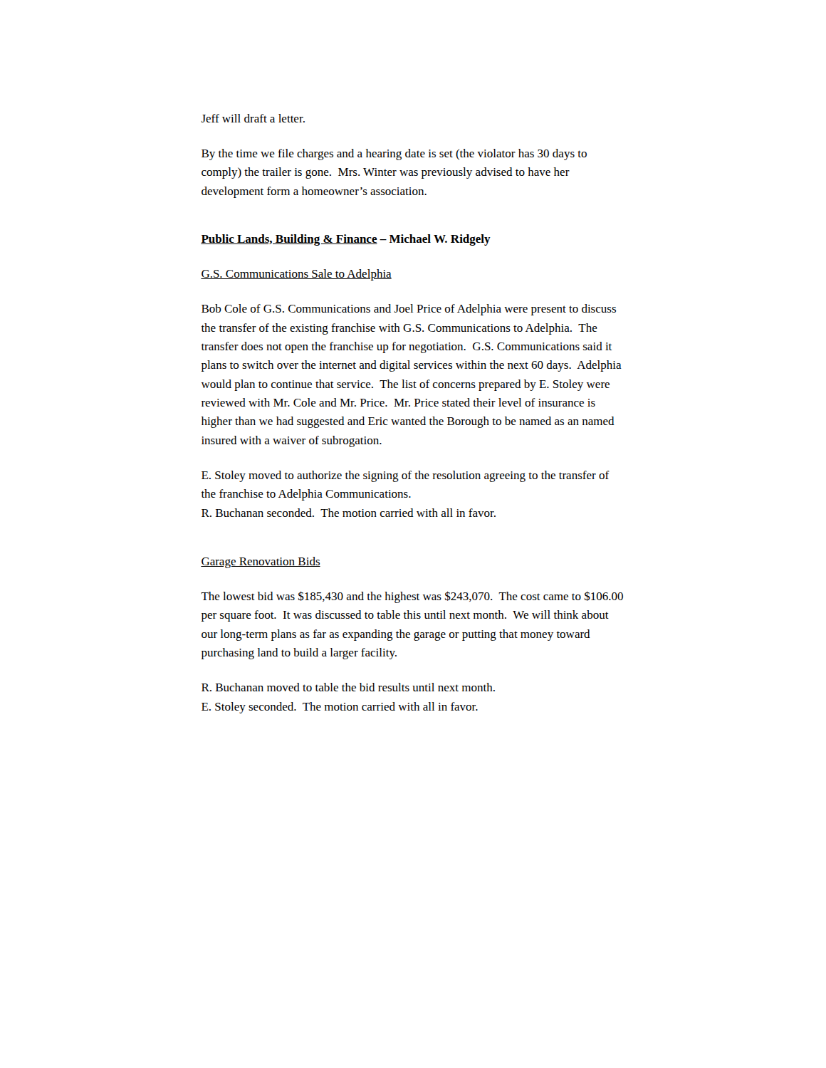Jeff will draft a letter.
By the time we file charges and a hearing date is set (the violator has 30 days to comply) the trailer is gone. Mrs. Winter was previously advised to have her development form a homeowner’s association.
Public Lands, Building & Finance – Michael W. Ridgely
G.S. Communications Sale to Adelphia
Bob Cole of G.S. Communications and Joel Price of Adelphia were present to discuss the transfer of the existing franchise with G.S. Communications to Adelphia. The transfer does not open the franchise up for negotiation. G.S. Communications said it plans to switch over the internet and digital services within the next 60 days. Adelphia would plan to continue that service. The list of concerns prepared by E. Stoley were reviewed with Mr. Cole and Mr. Price. Mr. Price stated their level of insurance is higher than we had suggested and Eric wanted the Borough to be named as an named insured with a waiver of subrogation.
E. Stoley moved to authorize the signing of the resolution agreeing to the transfer of the franchise to Adelphia Communications.
R. Buchanan seconded. The motion carried with all in favor.
Garage Renovation Bids
The lowest bid was $185,430 and the highest was $243,070. The cost came to $106.00 per square foot. It was discussed to table this until next month. We will think about our long-term plans as far as expanding the garage or putting that money toward purchasing land to build a larger facility.
R. Buchanan moved to table the bid results until next month.
E. Stoley seconded. The motion carried with all in favor.